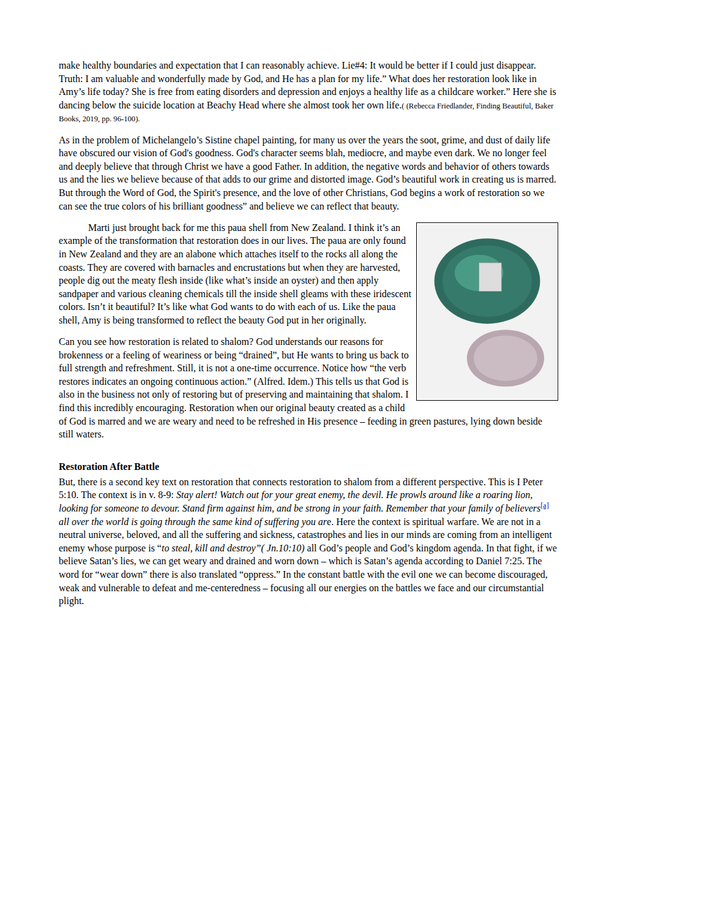make healthy boundaries and expectation that I can reasonably achieve. Lie#4: It would be better if I could just disappear. Truth: I am valuable and wonderfully made by God, and He has a plan for my life.” What does her restoration look like in Amy’s life today? She is free from eating disorders and depression and enjoys a healthy life as a childcare worker.” Here she is dancing below the suicide location at Beachy Head where she almost took her own life.( (Rebecca Friedlander, Finding Beautiful, Baker Books, 2019, pp. 96-100).
As in the problem of Michelangelo’s Sistine chapel painting, for many us over the years the soot, grime, and dust of daily life have obscured our vision of God's goodness. God's character seems blah, mediocre, and maybe even dark. We no longer feel and deeply believe that through Christ we have a good Father. In addition, the negative words and behavior of others towards us and the lies we believe because of that adds to our grime and distorted image. God’s beautiful work in creating us is marred. But through the Word of God, the Spirit's presence, and the love of other Christians, God begins a work of restoration so we can see the true colors of his brilliant goodness” and believe we can reflect that beauty.
Marti just brought back for me this paua shell from New Zealand. I think it’s an example of the transformation that restoration does in our lives. The paua are only found in New Zealand and they are an alabone which attaches itself to the rocks all along the coasts. They are covered with barnacles and encrustations but when they are harvested, people dig out the meaty flesh inside (like what’s inside an oyster) and then apply sandpaper and various cleaning chemicals till the inside shell gleams with these iridescent colors. Isn’t it beautiful? It’s like what God wants to do with each of us. Like the paua shell, Amy is being transformed to reflect the beauty God put in her originally.
Can you see how restoration is related to shalom? God understands our reasons for brokenness or a feeling of weariness or being “drained”, but He wants to bring us back to full strength and refreshment. Still, it is not a one-time occurrence. Notice how “the verb restores indicates an ongoing continuous action.” (Alfred. Idem.) This tells us that God is also in the business not only of restoring but of preserving and maintaining that shalom. I find this incredibly encouraging. Restoration when our original beauty created as a child of God is marred and we are weary and need to be refreshed in His presence – feeding in green pastures, lying down beside still waters.
Restoration After Battle
But, there is a second key text on restoration that connects restoration to shalom from a different perspective. This is I Peter 5:10. The context is in v. 8-9: Stay alert! Watch out for your great enemy, the devil. He prowls around like a roaring lion, looking for someone to devour. Stand firm against him, and be strong in your faith. Remember that your family of believers[a] all over the world is going through the same kind of suffering you are. Here the context is spiritual warfare. We are not in a neutral universe, beloved, and all the suffering and sickness, catastrophes and lies in our minds are coming from an intelligent enemy whose purpose is “to steal, kill and destroy”( Jn.10:10) all God’s people and God’s kingdom agenda. In that fight, if we believe Satan’s lies, we can get weary and drained and worn down – which is Satan’s agenda according to Daniel 7:25. The word for “wear down” there is also translated “oppress.” In the constant battle with the evil one we can become discouraged, weak and vulnerable to defeat and me-centeredness – focusing all our energies on the battles we face and our circumstantial plight.